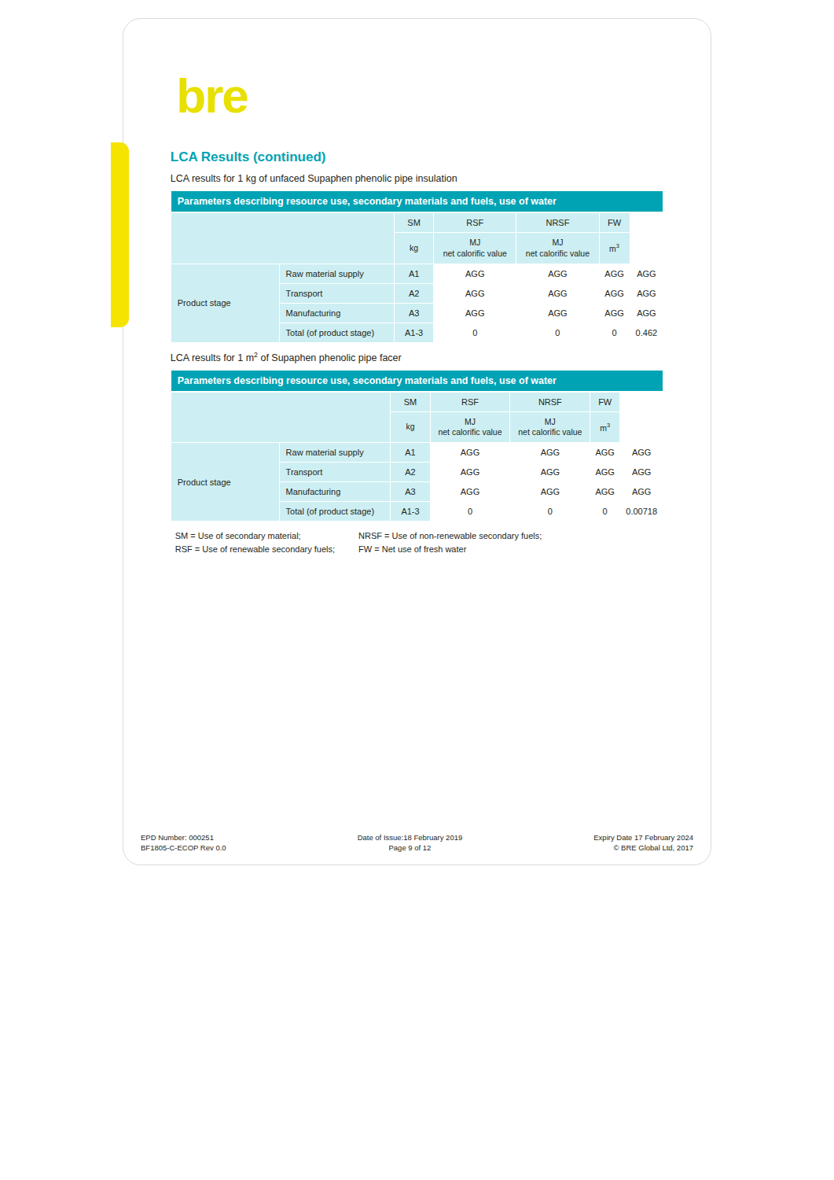bre
LCA Results (continued)
LCA results for 1 kg of unfaced Supaphen phenolic pipe insulation
Parameters describing resource use, secondary materials and fuels, use of water
| | SM | RSF | NRSF | FW |
| --- | --- | --- | --- | --- |
| kg | MJ net calorific value | MJ net calorific value | m 3 |
| Product stage | Raw material supply | A1 | AGG | AGG | AGG | AGG |
| Transport | A2 | AGG | AGG | AGG | AGG |
| Manufacturing | A3 | AGG | AGG | AGG | AGG |
| Total (of product stage) | A1-3 | 0 | 0 | 0 | 0.462 |
LCA results for 1 m2 of Supaphen phenolic pipe facer
Parameters describing resource use, secondary materials and fuels, use of water
| | SM | RSF | NRSF | FW |
| --- | --- | --- | --- | --- |
| kg | MJ net calorific value | MJ net calorific value | m 3 |
| Product stage | Raw material supply | A1 | AGG | AGG | AGG | AGG |
| Transport | A2 | AGG | AGG | AGG | AGG |
| Manufacturing | A3 | AGG | AGG | AGG | AGG |
| Total (of product stage) | A1-3 | 0 | 0 | 0 | 0.00718 |
SM = Use of secondary material;
RSF = Use of renewable secondary fuels;
NRSF = Use of non-renewable secondary fuels;
FW = Net use of fresh water
EPD Number: 000251
BF1805-C-ECOP Rev 0.0
Date of Issue:18 February 2019
Page 9 of 12
Expiry Date 17 February 2024
© BRE Global Ltd, 2017